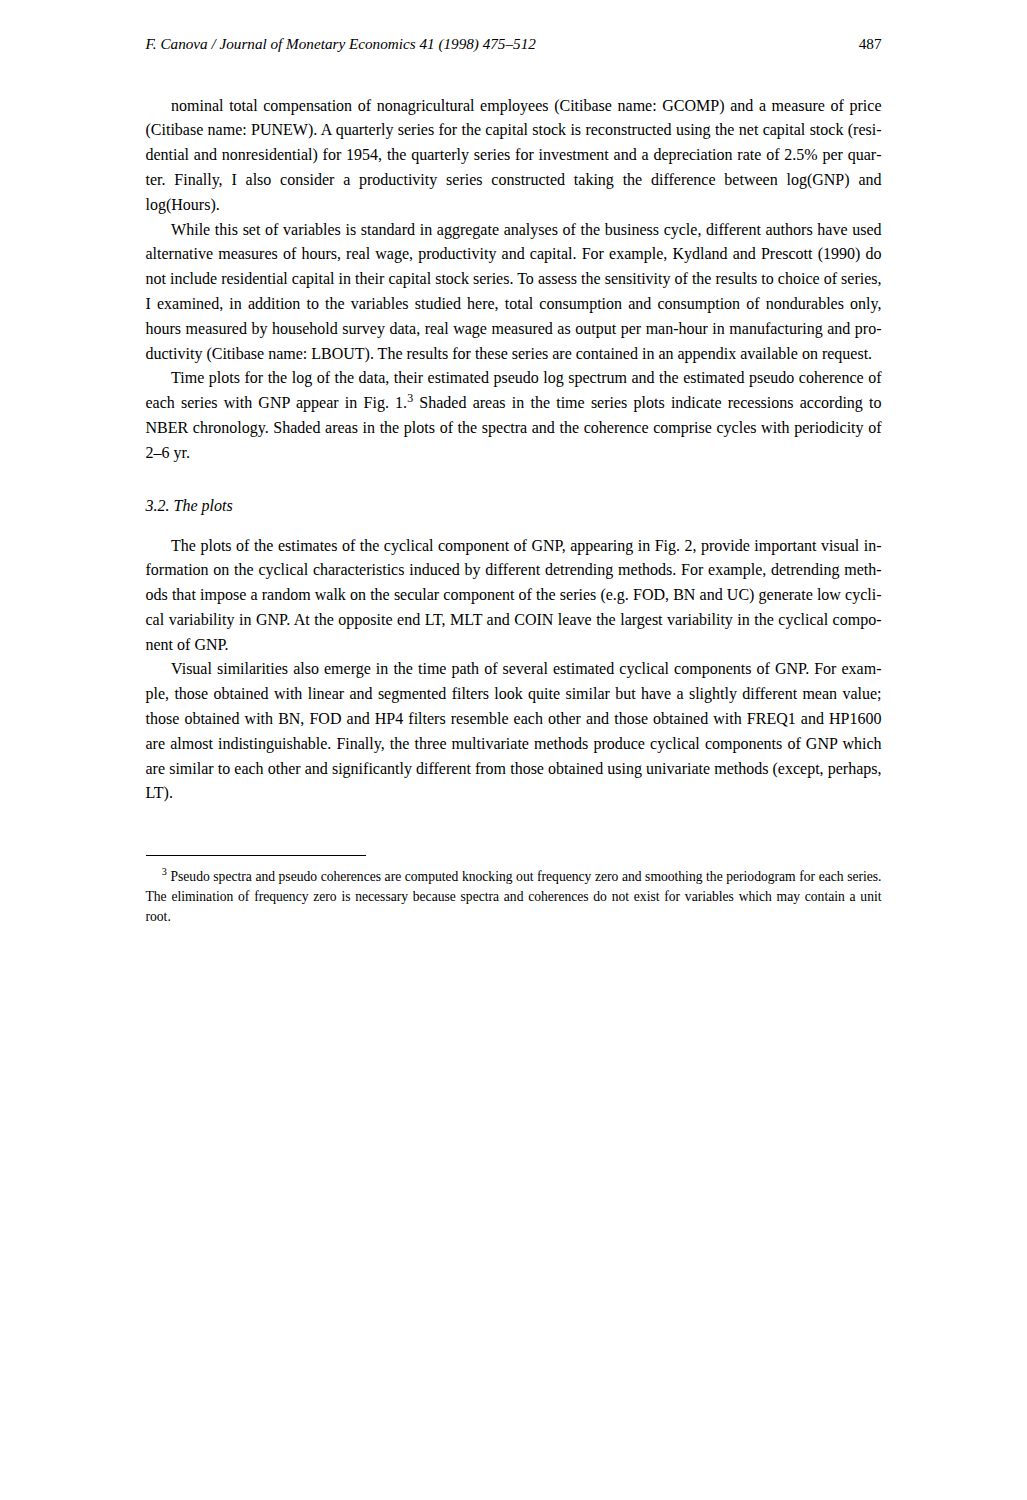F. Canova / Journal of Monetary Economics 41 (1998) 475–512 487
nominal total compensation of nonagricultural employees (Citibase name: GCOMP) and a measure of price (Citibase name: PUNEW). A quarterly series for the capital stock is reconstructed using the net capital stock (residential and nonresidential) for 1954, the quarterly series for investment and a depreciation rate of 2.5% per quarter. Finally, I also consider a productivity series constructed taking the difference between log(GNP) and log(Hours).
While this set of variables is standard in aggregate analyses of the business cycle, different authors have used alternative measures of hours, real wage, productivity and capital. For example, Kydland and Prescott (1990) do not include residential capital in their capital stock series. To assess the sensitivity of the results to choice of series, I examined, in addition to the variables studied here, total consumption and consumption of nondurables only, hours measured by household survey data, real wage measured as output per man-hour in manufacturing and productivity (Citibase name: LBOUT). The results for these series are contained in an appendix available on request.
Time plots for the log of the data, their estimated pseudo log spectrum and the estimated pseudo coherence of each series with GNP appear in Fig. 1.3 Shaded areas in the time series plots indicate recessions according to NBER chronology. Shaded areas in the plots of the spectra and the coherence comprise cycles with periodicity of 2–6 yr.
3.2. The plots
The plots of the estimates of the cyclical component of GNP, appearing in Fig. 2, provide important visual information on the cyclical characteristics induced by different detrending methods. For example, detrending methods that impose a random walk on the secular component of the series (e.g. FOD, BN and UC) generate low cyclical variability in GNP. At the opposite end LT, MLT and COIN leave the largest variability in the cyclical component of GNP.
Visual similarities also emerge in the time path of several estimated cyclical components of GNP. For example, those obtained with linear and segmented filters look quite similar but have a slightly different mean value; those obtained with BN, FOD and HP4 filters resemble each other and those obtained with FREQ1 and HP1600 are almost indistinguishable. Finally, the three multivariate methods produce cyclical components of GNP which are similar to each other and significantly different from those obtained using univariate methods (except, perhaps, LT).
3 Pseudo spectra and pseudo coherences are computed knocking out frequency zero and smoothing the periodogram for each series. The elimination of frequency zero is necessary because spectra and coherences do not exist for variables which may contain a unit root.